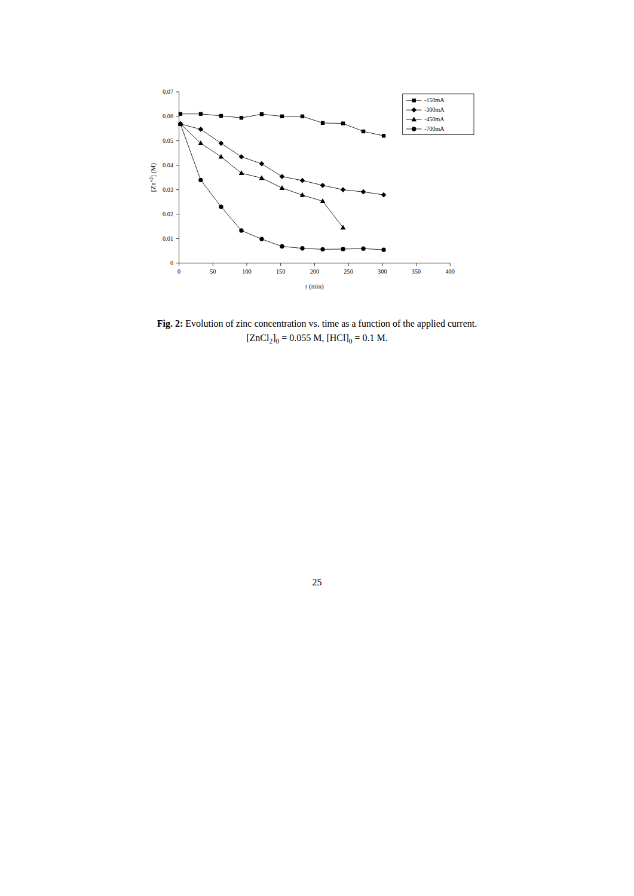Evolution of zinc concentration vs. time as a function of the applied current Four decreasing curves from about 0.06 M at time zero. The -150 mA curve falls slightly to about 0.052 M at 300 min; -300 mA falls to about 0.028 M at 300 min; -450 mA falls to about 0.0145 M by 240 min; -700 mA falls steeply to about 0.005 M by 150 min and then levels off. 0 0.01 0.02 0.03 0.04 0.05 0.06 0.07 0 50 100 150 200 250 300 350 400 t (min) [Zn+2] (M) -150mA -300mA -450mA -700mA
Fig. 2: Evolution of zinc concentration vs. time as a function of the applied current.
[ZnCl2]0 = 0.055 M, [HCl]0 = 0.1 M.
25